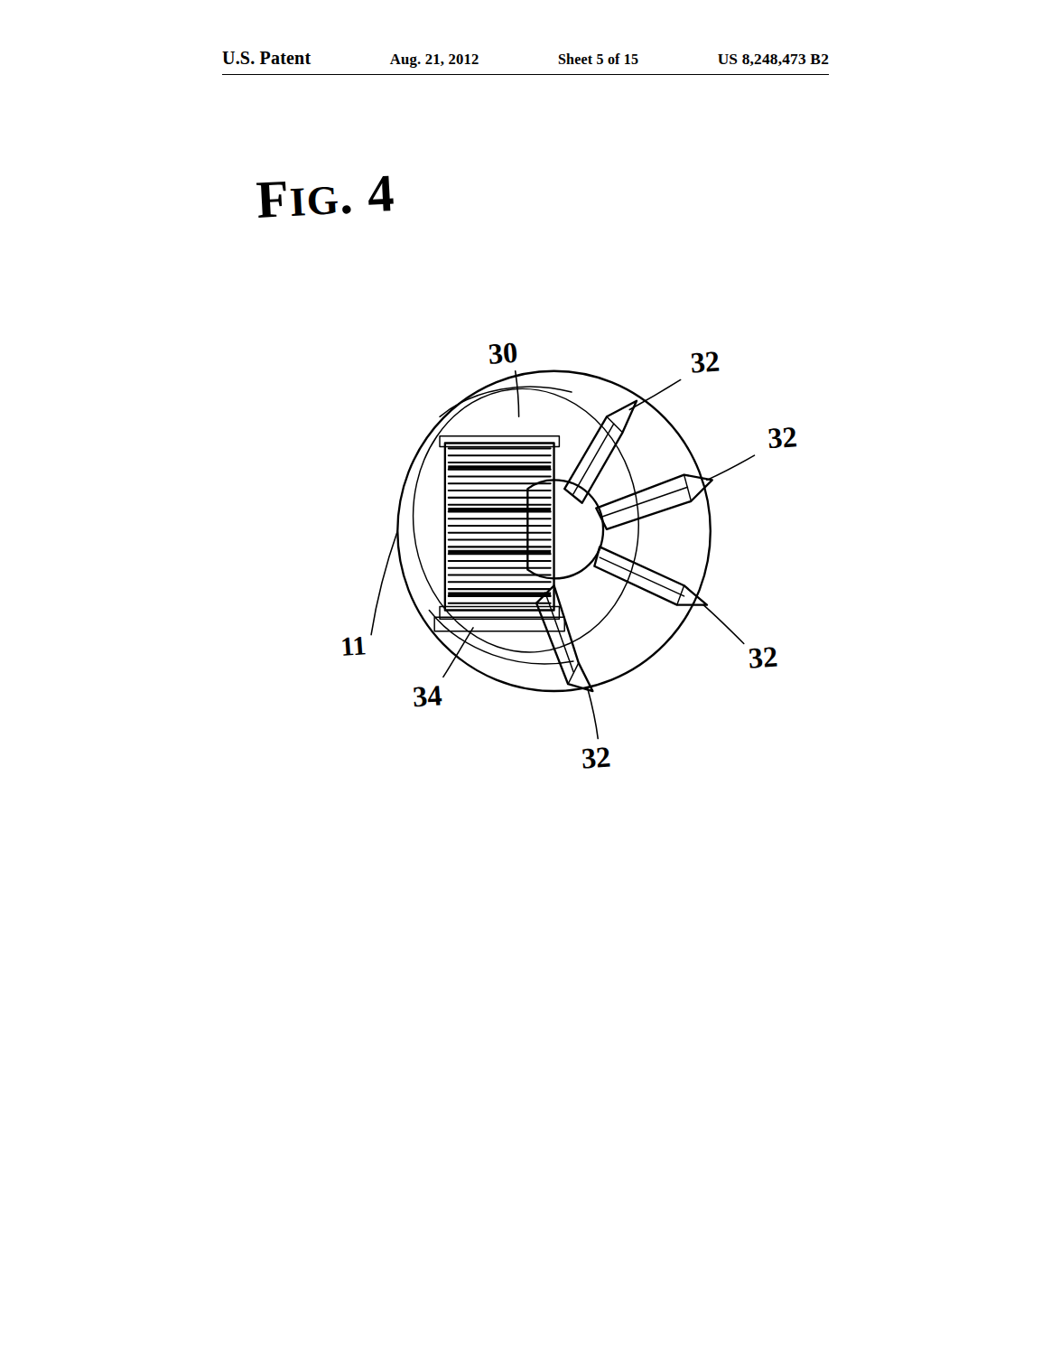U.S. Patent Aug. 21, 2012 Sheet 5 of 15 US 8,248,473 B2
FIG. 4
30 32 32 32 32 34 11